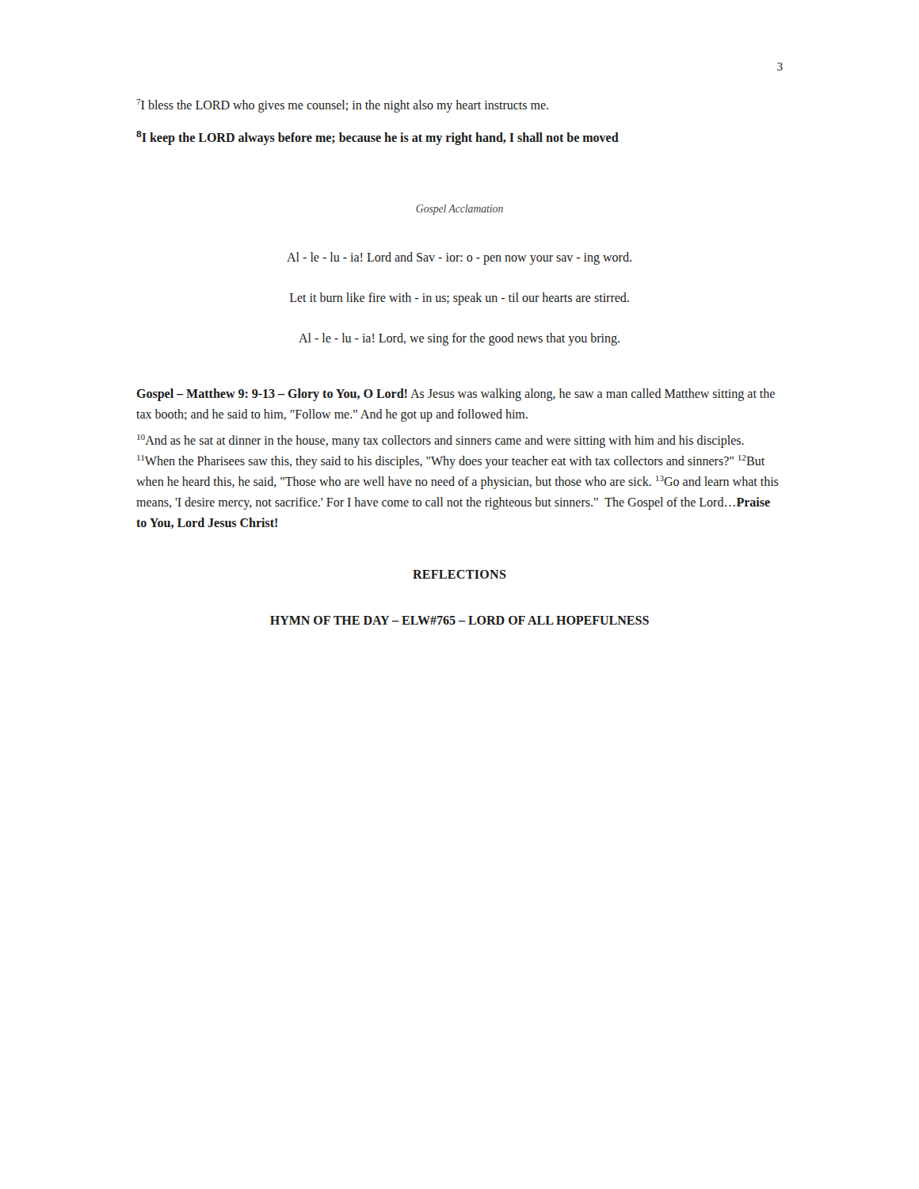3
7I bless the LORD who gives me counsel; in the night also my heart instructs me.
8I keep the LORD always before me; because he is at my right hand, I shall not be moved
Gospel Acclamation
Al - le - lu - ia! Lord and Sav - ior: o - pen now your sav - ing word.
Let it burn like fire with - in us; speak un - til our hearts are stirred.
Al - le - lu - ia! Lord, we sing for the good news that you bring.
Gospel – Matthew 9: 9-13 – Glory to You, O Lord!
As Jesus was walking along, he saw a man called Matthew sitting at the tax booth; and he said to him, "Follow me." And he got up and followed him.
10And as he sat at dinner in the house, many tax collectors and sinners came and were sitting with him and his disciples. 11When the Pharisees saw this, they said to his disciples, "Why does your teacher eat with tax collectors and sinners?" 12But when he heard this, he said, "Those who are well have no need of a physician, but those who are sick. 13Go and learn what this means, 'I desire mercy, not sacrifice.' For I have come to call not the righteous but sinners." The Gospel of the Lord…Praise to You, Lord Jesus Christ!
REFLECTIONS
HYMN OF THE DAY – ELW#765 – LORD OF ALL HOPEFULNESS